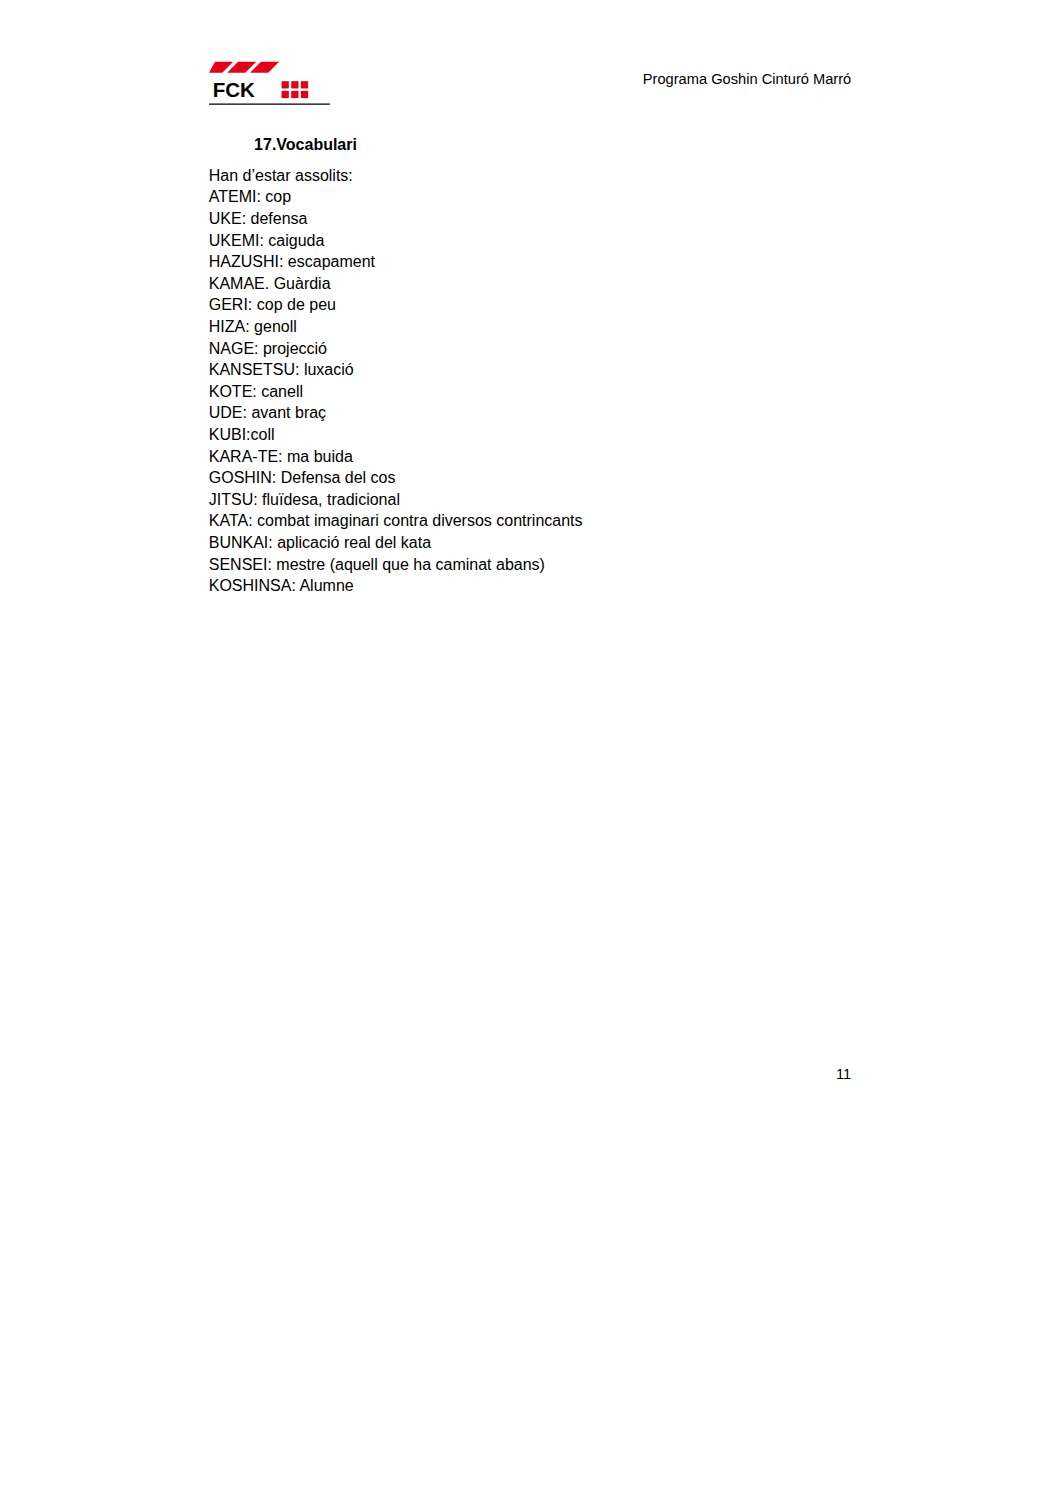FCK
Programa Goshin Cinturó Marró
17.Vocabulari
Han d’estar assolits:
ATEMI: cop
UKE: defensa
UKEMI: caiguda
HAZUSHI: escapament
KAMAE. Guàrdia
GERI: cop de peu
HIZA: genoll
NAGE: projecció
KANSETSU: luxació
KOTE: canell
UDE: avant braç
KUBI:coll
KARA-TE: ma buida
GOSHIN: Defensa del cos
JITSU: fluïdesa, tradicional
KATA: combat imaginari contra diversos contrincants
BUNKAI: aplicació real del kata
SENSEI: mestre (aquell que ha caminat abans)
KOSHINSA: Alumne
11